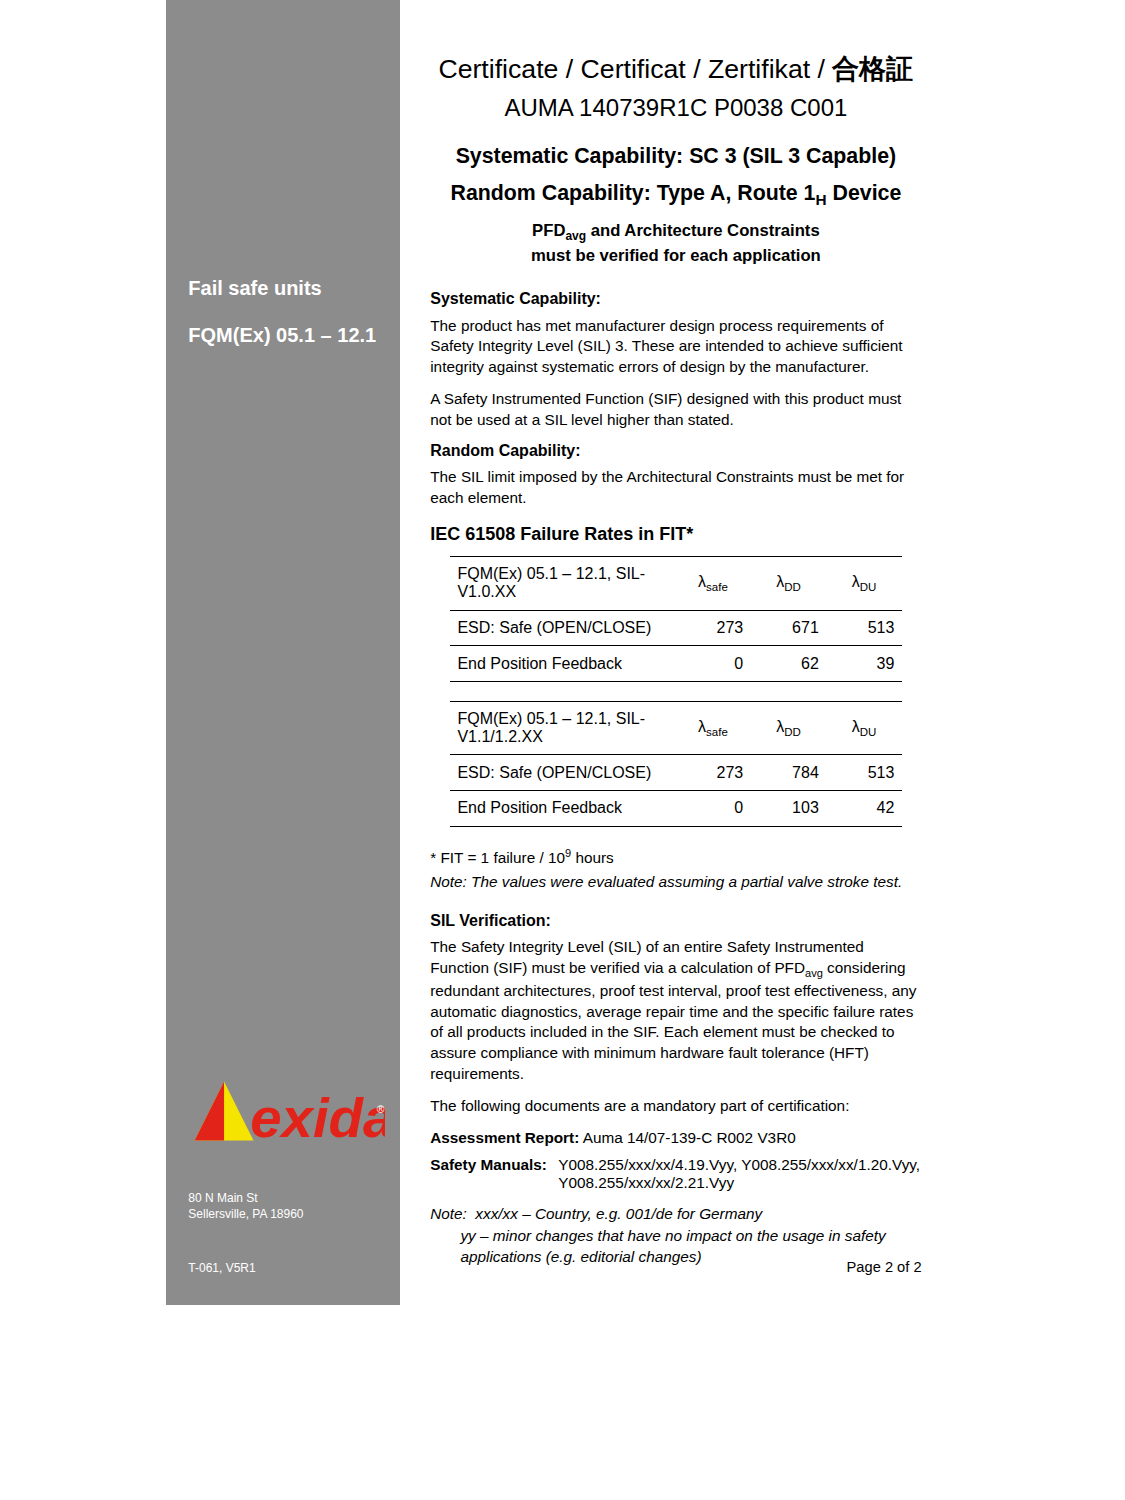Fail safe units
FQM(Ex) 05.1 – 12.1
exida ®
80 N Main St
Sellersville, PA 18960
T-061, V5R1
Certificate / Certificat / Zertifikat / 合格証
AUMA 140739R1C P0038 C001
Systematic Capability: SC 3 (SIL 3 Capable)
Random Capability: Type A, Route 1H Device
PFDavg and Architecture Constraints
must be verified for each application
Systematic Capability:
The product has met manufacturer design process requirements of Safety Integrity Level (SIL) 3. These are intended to achieve sufficient integrity against systematic errors of design by the manufacturer.
A Safety Instrumented Function (SIF) designed with this product must not be used at a SIL level higher than stated.
Random Capability:
The SIL limit imposed by the Architectural Constraints must be met for each element.
IEC 61508 Failure Rates in FIT*
| FQM(Ex) 05.1 – 12.1, SIL-V1.0.XX | λ safe | λ DD | λ DU |
| ESD: Safe (OPEN/CLOSE) | 273 | 671 | 513 |
| End Position Feedback | 0 | 62 | 39 |
| FQM(Ex) 05.1 – 12.1, SIL-V1.1/1.2.XX | λ safe | λ DD | λ DU |
| ESD: Safe (OPEN/CLOSE) | 273 | 784 | 513 |
| End Position Feedback | 0 | 103 | 42 |
* FIT = 1 failure / 109 hours
Note: The values were evaluated assuming a partial valve stroke test.
SIL Verification:
The Safety Integrity Level (SIL) of an entire Safety Instrumented Function (SIF) must be verified via a calculation of PFDavg considering redundant architectures, proof test interval, proof test effectiveness, any automatic diagnostics, average repair time and the specific failure rates of all products included in the SIF. Each element must be checked to assure compliance with minimum hardware fault tolerance (HFT) requirements.
The following documents are a mandatory part of certification:
Assessment Report: Auma 14/07-139-C R002 V3R0
Safety Manuals:
Y008.255/xxx/xx/4.19.Vyy, Y008.255/xxx/xx/1.20.Vyy,
Y008.255/xxx/xx/2.21.Vyy
Note: xxx/xx – Country, e.g. 001/de for Germany yy – minor changes that have no impact on the usage in safety applications (e.g. editorial changes)
Page 2 of 2